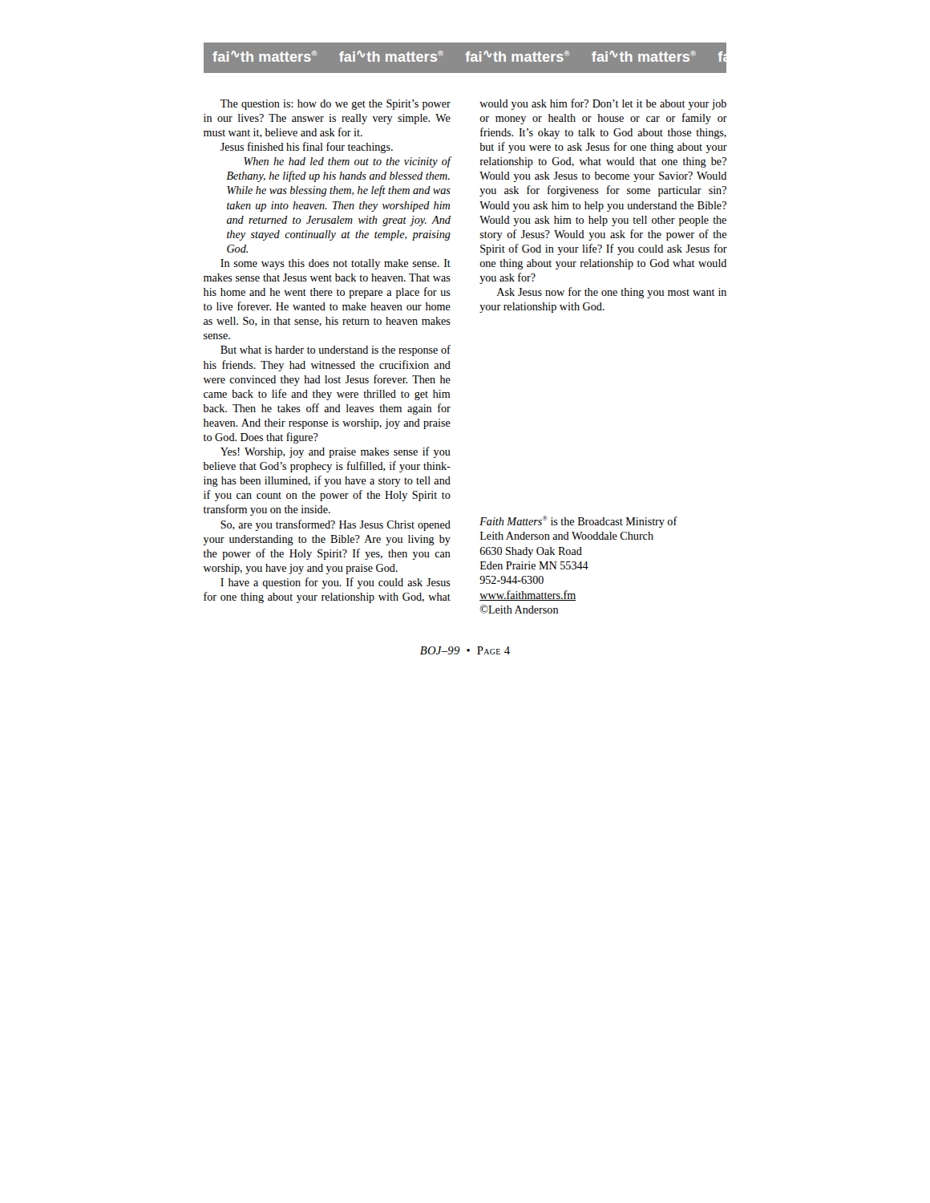fai∿th matters® fai∿th matters® fai∿th matters® fai∿th matters® fai∿th matters®
The question is: how do we get the Spirit’s power in our lives? The answer is really very simple. We must want it, believe and ask for it.
Jesus finished his final four teachings.
When he had led them out to the vicinity of Bethany, he lifted up his hands and blessed them. While he was blessing them, he left them and was taken up into heaven. Then they worshiped him and returned to Jerusalem with great joy. And they stayed continually at the temple, praising God.
In some ways this does not totally make sense. It makes sense that Jesus went back to heaven. That was his home and he went there to prepare a place for us to live forever. He wanted to make heaven our home as well. So, in that sense, his return to heaven makes sense.
But what is harder to understand is the response of his friends. They had witnessed the crucifixion and were convinced they had lost Jesus forever. Then he came back to life and they were thrilled to get him back. Then he takes off and leaves them again for heaven. And their response is worship, joy and praise to God. Does that figure?
Yes! Worship, joy and praise makes sense if you believe that God’s prophecy is fulfilled, if your thinking has been illumined, if you have a story to tell and if you can count on the power of the Holy Spirit to transform you on the inside.
So, are you transformed? Has Jesus Christ opened your understanding to the Bible? Are you living by the power of the Holy Spirit? If yes, then you can worship, you have joy and you praise God.
I have a question for you. If you could ask Jesus for one thing about your relationship with God, what would you ask him for? Don’t let it be about your job or money or health or house or car or family or friends. It’s okay to talk to God about those things, but if you were to ask Jesus for one thing about your relationship to God, what would that one thing be? Would you ask Jesus to become your Savior? Would you ask for forgiveness for some particular sin? Would you ask him to help you understand the Bible? Would you ask him to help you tell other people the story of Jesus? Would you ask for the power of the Spirit of God in your life? If you could ask Jesus for one thing about your relationship to God what would you ask for?
Ask Jesus now for the one thing you most want in your relationship with God.
Faith Matters® is the Broadcast Ministry of
Leith Anderson and Wooddale Church
6630 Shady Oak Road
Eden Prairie MN 55344
952-944-6300
www.faithmatters.fm
©Leith Anderson
BOJ–99 • Page 4